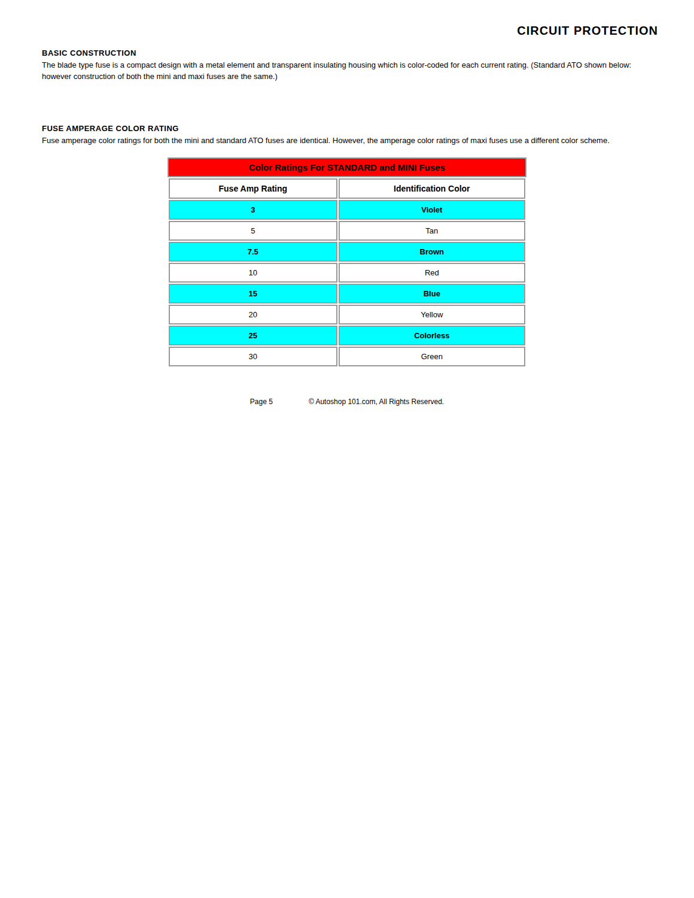CIRCUIT PROTECTION
BASIC CONSTRUCTION
The blade type fuse is a compact design with a metal element and transparent insulating housing which is color-coded for each current rating. (Standard ATO shown below: however construction of both the mini and maxi fuses are the same.)
FUSE AMPERAGE COLOR RATING
Fuse amperage color ratings for both the mini and standard ATO fuses are identical. However, the amperage color ratings of maxi fuses use a different color scheme.
Color Ratings For STANDARD and MINI Fuses
| Fuse Amp Rating | Identification Color |
| --- | --- |
| 3 | Violet |
| 5 | Tan |
| 7.5 | Brown |
| 10 | Red |
| 15 | Blue |
| 20 | Yellow |
| 25 | Colorless |
| 30 | Green |
Page 5© Autoshop 101.com, All Rights Reserved.